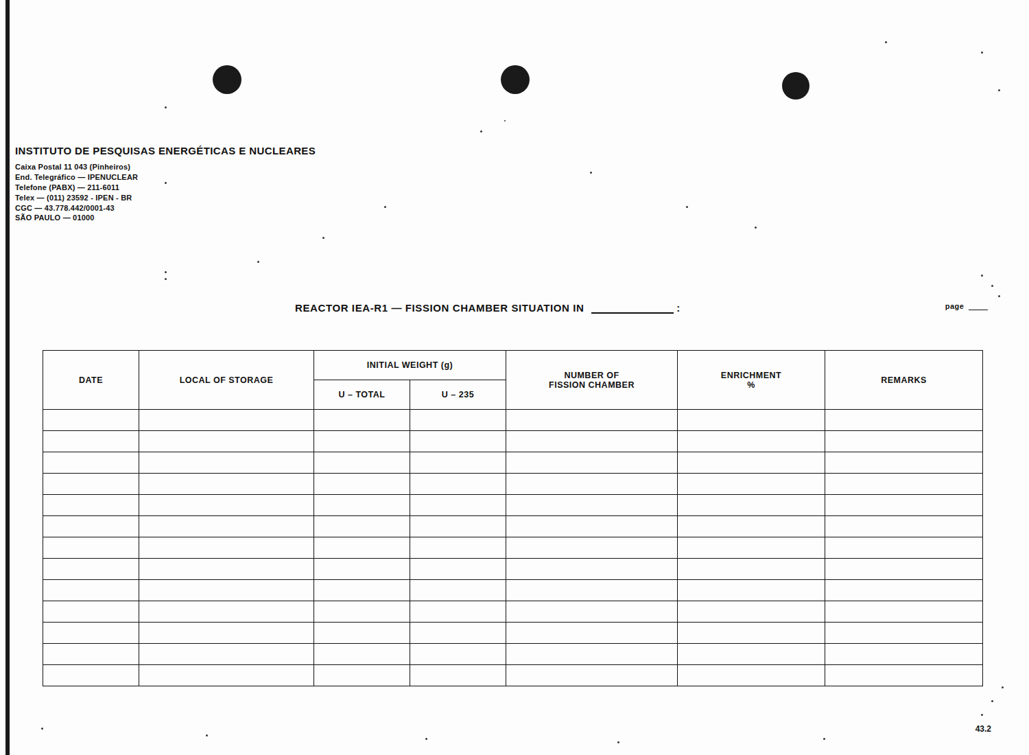INSTITUTO DE PESQUISAS ENERGÉTICAS E NUCLEARES
Caixa Postal 11 043 (Pinheiros)
End. Telegráfico — IPENUCLEAR
Telefone (PABX) — 211-6011
Telex — (011) 23592 - IPEN - BR
CGC — 43.778.442/0001-43
SÃO PAULO — 01000
REACTOR IEA-R1 — FISSION CHAMBER SITUATION IN :
page
| DATE | LOCAL OF STORAGE | INITIAL WEIGHT (g) | NUMBER OF FISSION CHAMBER | ENRICHMENT % | REMARKS |
| --- | --- | --- | --- | --- | --- |
| U – TOTAL | U – 235 |
43.2